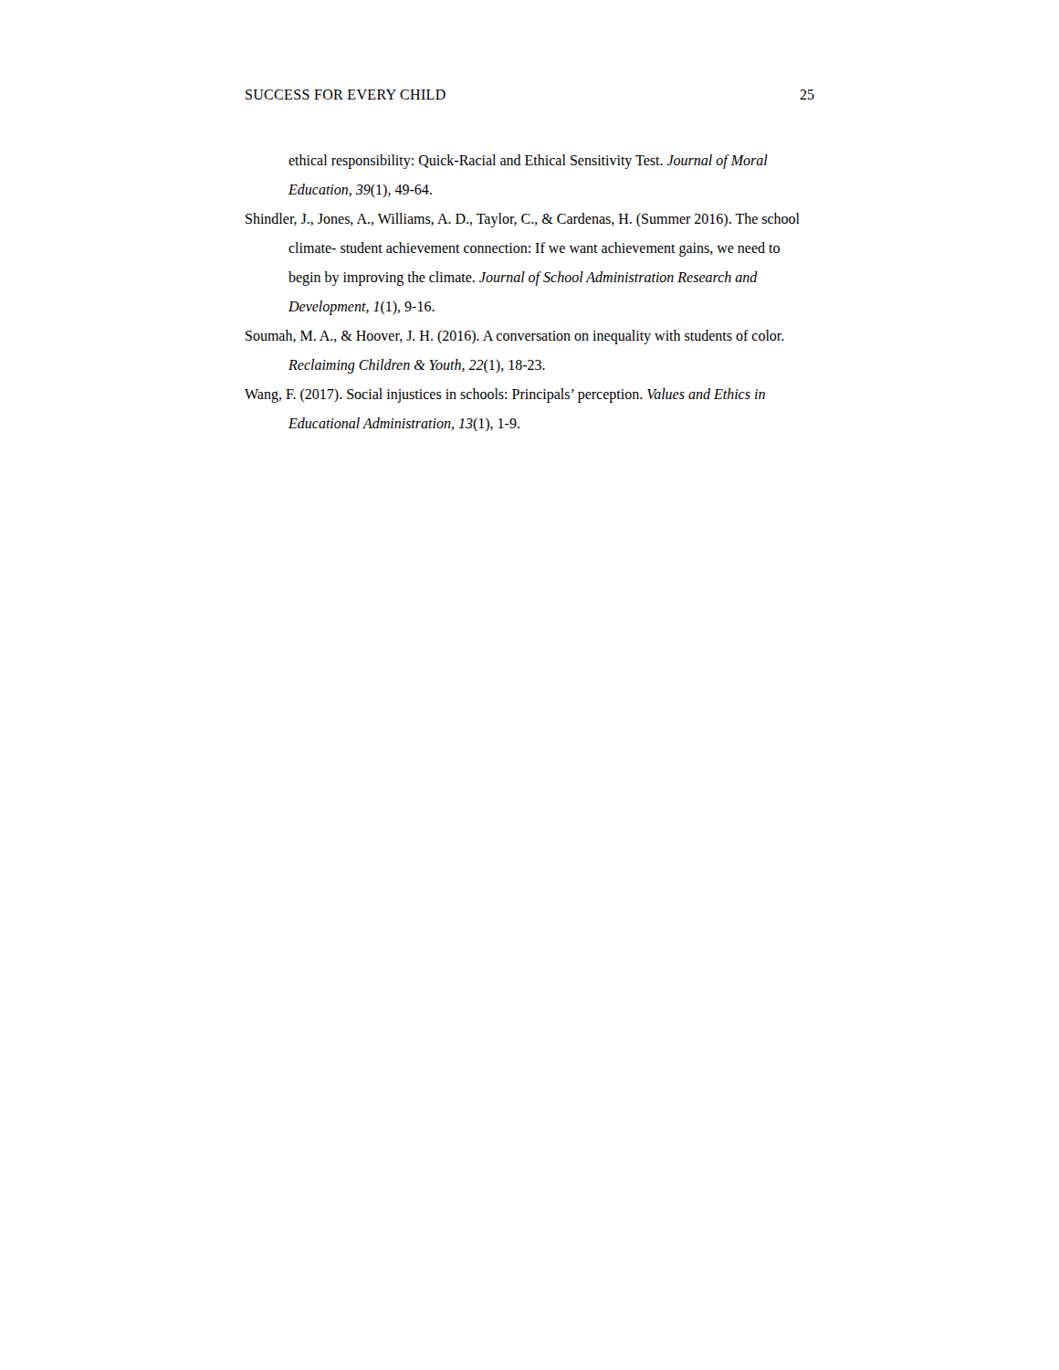Success for Every Child 25
ethical responsibility: Quick-Racial and Ethical Sensitivity Test. Journal of Moral Education, 39(1), 49-64.
Shindler, J., Jones, A., Williams, A. D., Taylor, C., & Cardenas, H. (Summer 2016). The school climate- student achievement connection: If we want achievement gains, we need to begin by improving the climate. Journal of School Administration Research and Development, 1(1), 9-16.
Soumah, M. A., & Hoover, J. H. (2016). A conversation on inequality with students of color. Reclaiming Children & Youth, 22(1), 18-23.
Wang, F. (2017). Social injustices in schools: Principals’ perception. Values and Ethics in Educational Administration, 13(1), 1-9.